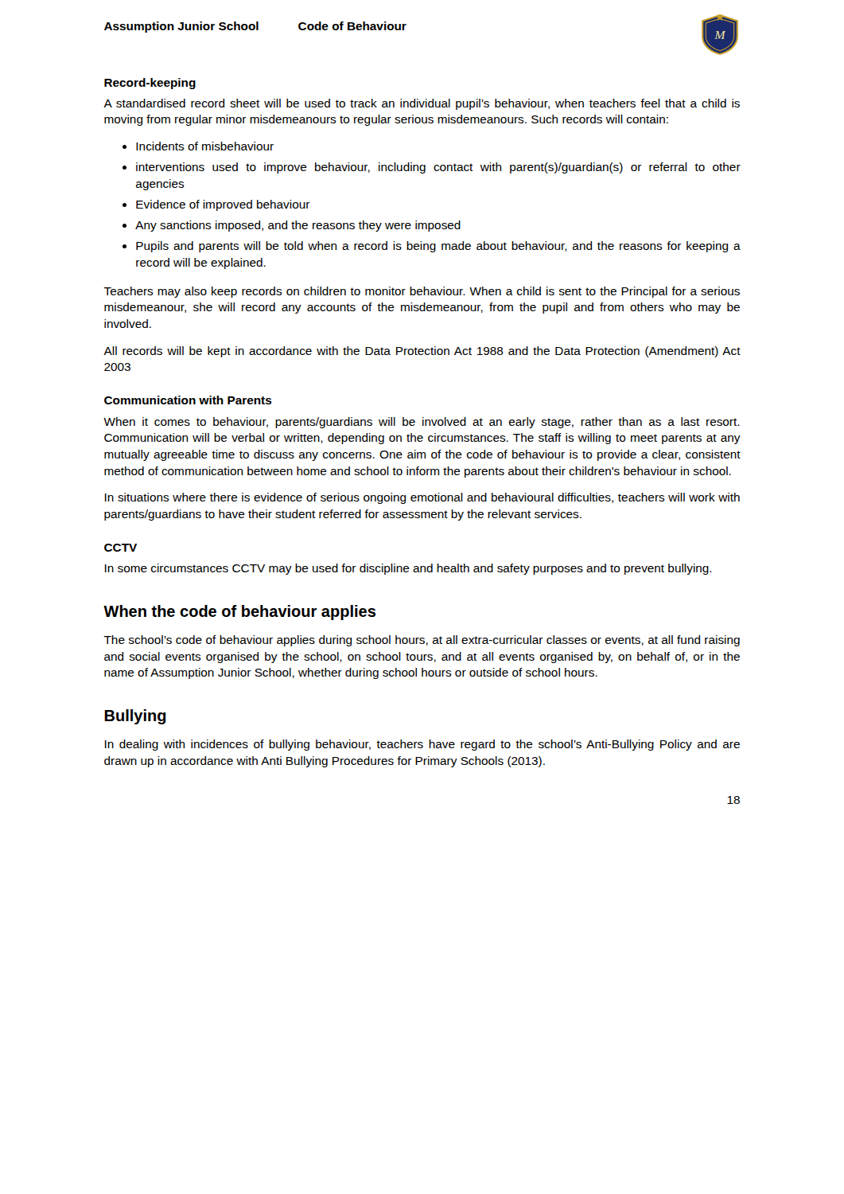Assumption Junior School Code of Behaviour
M
Record-keeping
A standardised record sheet will be used to track an individual pupil’s behaviour, when teachers feel that a child is moving from regular minor misdemeanours to regular serious misdemeanours. Such records will contain:
Incidents of misbehaviour
interventions used to improve behaviour, including contact with parent(s)/guardian(s) or referral to other agencies
Evidence of improved behaviour
Any sanctions imposed, and the reasons they were imposed
Pupils and parents will be told when a record is being made about behaviour, and the reasons for keeping a record will be explained.
Teachers may also keep records on children to monitor behaviour. When a child is sent to the Principal for a serious misdemeanour, she will record any accounts of the misdemeanour, from the pupil and from others who may be involved.
All records will be kept in accordance with the Data Protection Act 1988 and the Data Protection (Amendment) Act 2003
Communication with Parents
When it comes to behaviour, parents/guardians will be involved at an early stage, rather than as a last resort. Communication will be verbal or written, depending on the circumstances. The staff is willing to meet parents at any mutually agreeable time to discuss any concerns. One aim of the code of behaviour is to provide a clear, consistent method of communication between home and school to inform the parents about their children's behaviour in school.
In situations where there is evidence of serious ongoing emotional and behavioural difficulties, teachers will work with parents/guardians to have their student referred for assessment by the relevant services.
CCTV
In some circumstances CCTV may be used for discipline and health and safety purposes and to prevent bullying.
When the code of behaviour applies
The school’s code of behaviour applies during school hours, at all extra-curricular classes or events, at all fund raising and social events organised by the school, on school tours, and at all events organised by, on behalf of, or in the name of Assumption Junior School, whether during school hours or outside of school hours.
Bullying
In dealing with incidences of bullying behaviour, teachers have regard to the school’s Anti-Bullying Policy and are drawn up in accordance with Anti Bullying Procedures for Primary Schools (2013).
18